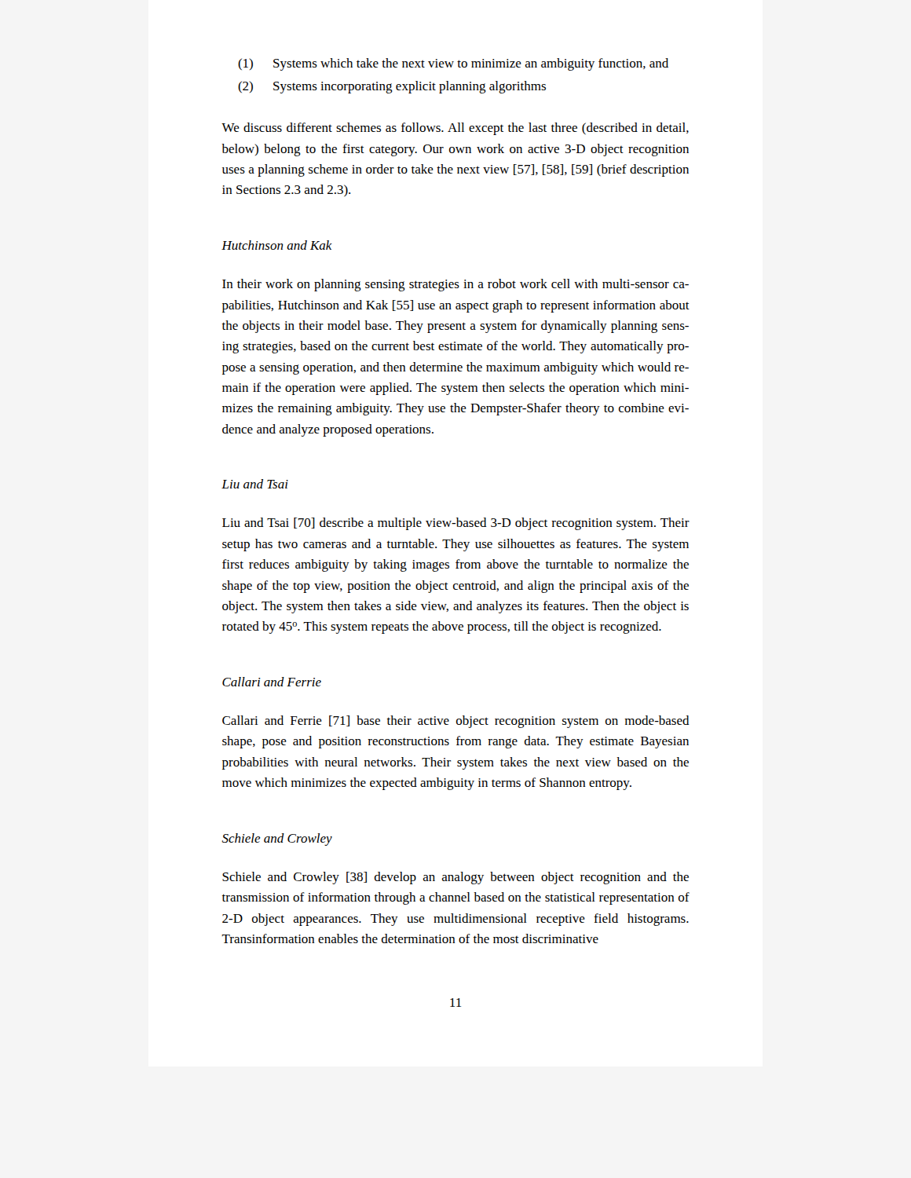(1) Systems which take the next view to minimize an ambiguity function, and
(2) Systems incorporating explicit planning algorithms
We discuss different schemes as follows. All except the last three (described in detail, below) belong to the first category. Our own work on active 3-D object recognition uses a planning scheme in order to take the next view [57], [58], [59] (brief description in Sections 2.3 and 2.3).
Hutchinson and Kak
In their work on planning sensing strategies in a robot work cell with multi-sensor capabilities, Hutchinson and Kak [55] use an aspect graph to represent information about the objects in their model base. They present a system for dynamically planning sensing strategies, based on the current best estimate of the world. They automatically propose a sensing operation, and then determine the maximum ambiguity which would remain if the operation were applied. The system then selects the operation which minimizes the remaining ambiguity. They use the Dempster-Shafer theory to combine evidence and analyze proposed operations.
Liu and Tsai
Liu and Tsai [70] describe a multiple view-based 3-D object recognition system. Their setup has two cameras and a turntable. They use silhouettes as features. The system first reduces ambiguity by taking images from above the turntable to normalize the shape of the top view, position the object centroid, and align the principal axis of the object. The system then takes a side view, and analyzes its features. Then the object is rotated by 45o. This system repeats the above process, till the object is recognized.
Callari and Ferrie
Callari and Ferrie [71] base their active object recognition system on mode-based shape, pose and position reconstructions from range data. They estimate Bayesian probabilities with neural networks. Their system takes the next view based on the move which minimizes the expected ambiguity in terms of Shannon entropy.
Schiele and Crowley
Schiele and Crowley [38] develop an analogy between object recognition and the transmission of information through a channel based on the statistical representation of 2-D object appearances. They use multidimensional receptive field histograms. Transinformation enables the determination of the most discriminative
11